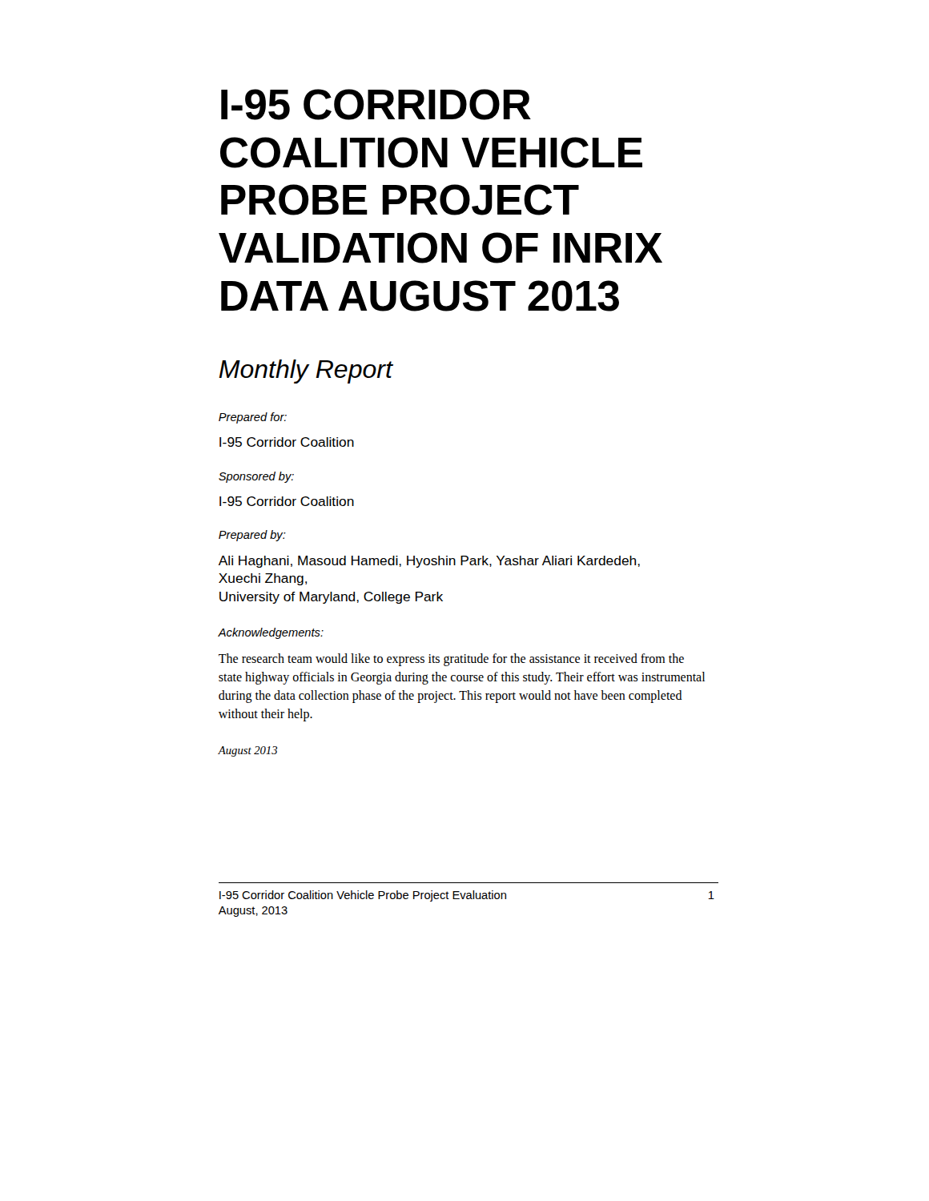I-95 CORRIDOR COALITION VEHICLE PROBE PROJECT VALIDATION OF INRIX DATA AUGUST 2013
Monthly Report
Prepared for:
I-95 Corridor Coalition
Sponsored by:
I-95 Corridor Coalition
Prepared by:
Ali Haghani, Masoud Hamedi, Hyoshin Park, Yashar Aliari Kardedeh,
Xuechi Zhang,
University of Maryland, College Park
Acknowledgements:
The research team would like to express its gratitude for the assistance it received from the state highway officials in Georgia during the course of this study. Their effort was instrumental during the data collection phase of the project. This report would not have been completed without their help.
August 2013
I-95 Corridor Coalition Vehicle Probe Project Evaluation
August, 2013
1